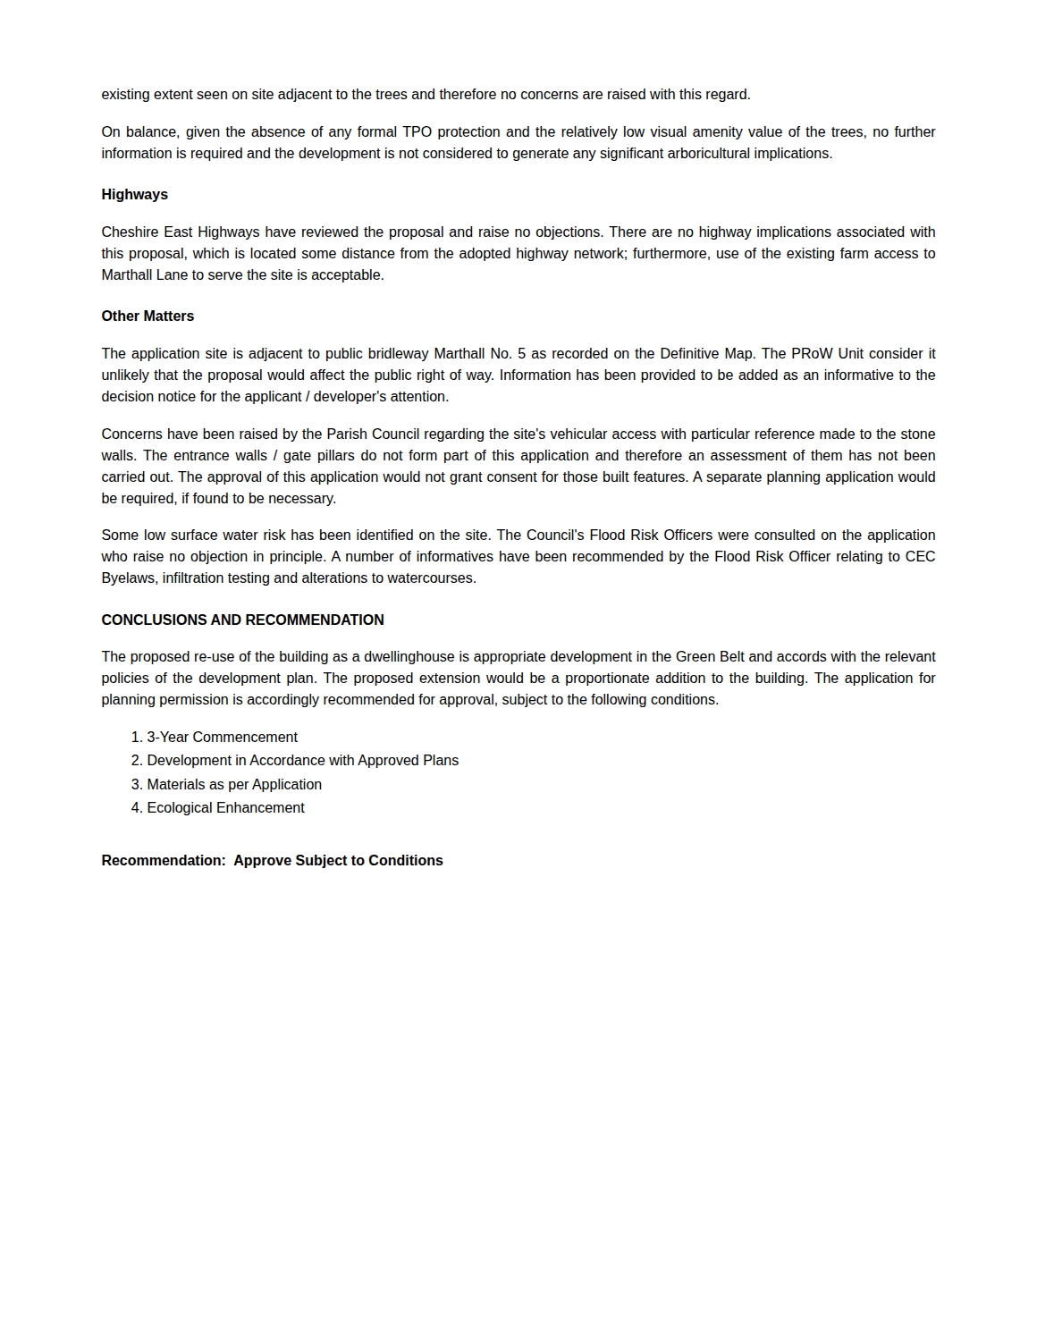existing extent seen on site adjacent to the trees and therefore no concerns are raised with this regard.
On balance, given the absence of any formal TPO protection and the relatively low visual amenity value of the trees, no further information is required and the development is not considered to generate any significant arboricultural implications.
Highways
Cheshire East Highways have reviewed the proposal and raise no objections. There are no highway implications associated with this proposal, which is located some distance from the adopted highway network; furthermore, use of the existing farm access to Marthall Lane to serve the site is acceptable.
Other Matters
The application site is adjacent to public bridleway Marthall No. 5 as recorded on the Definitive Map. The PRoW Unit consider it unlikely that the proposal would affect the public right of way. Information has been provided to be added as an informative to the decision notice for the applicant / developer's attention.
Concerns have been raised by the Parish Council regarding the site's vehicular access with particular reference made to the stone walls. The entrance walls / gate pillars do not form part of this application and therefore an assessment of them has not been carried out. The approval of this application would not grant consent for those built features. A separate planning application would be required, if found to be necessary.
Some low surface water risk has been identified on the site. The Council's Flood Risk Officers were consulted on the application who raise no objection in principle. A number of informatives have been recommended by the Flood Risk Officer relating to CEC Byelaws, infiltration testing and alterations to watercourses.
CONCLUSIONS AND RECOMMENDATION
The proposed re-use of the building as a dwellinghouse is appropriate development in the Green Belt and accords with the relevant policies of the development plan. The proposed extension would be a proportionate addition to the building. The application for planning permission is accordingly recommended for approval, subject to the following conditions.
3-Year Commencement
Development in Accordance with Approved Plans
Materials as per Application
Ecological Enhancement
Recommendation: Approve Subject to Conditions